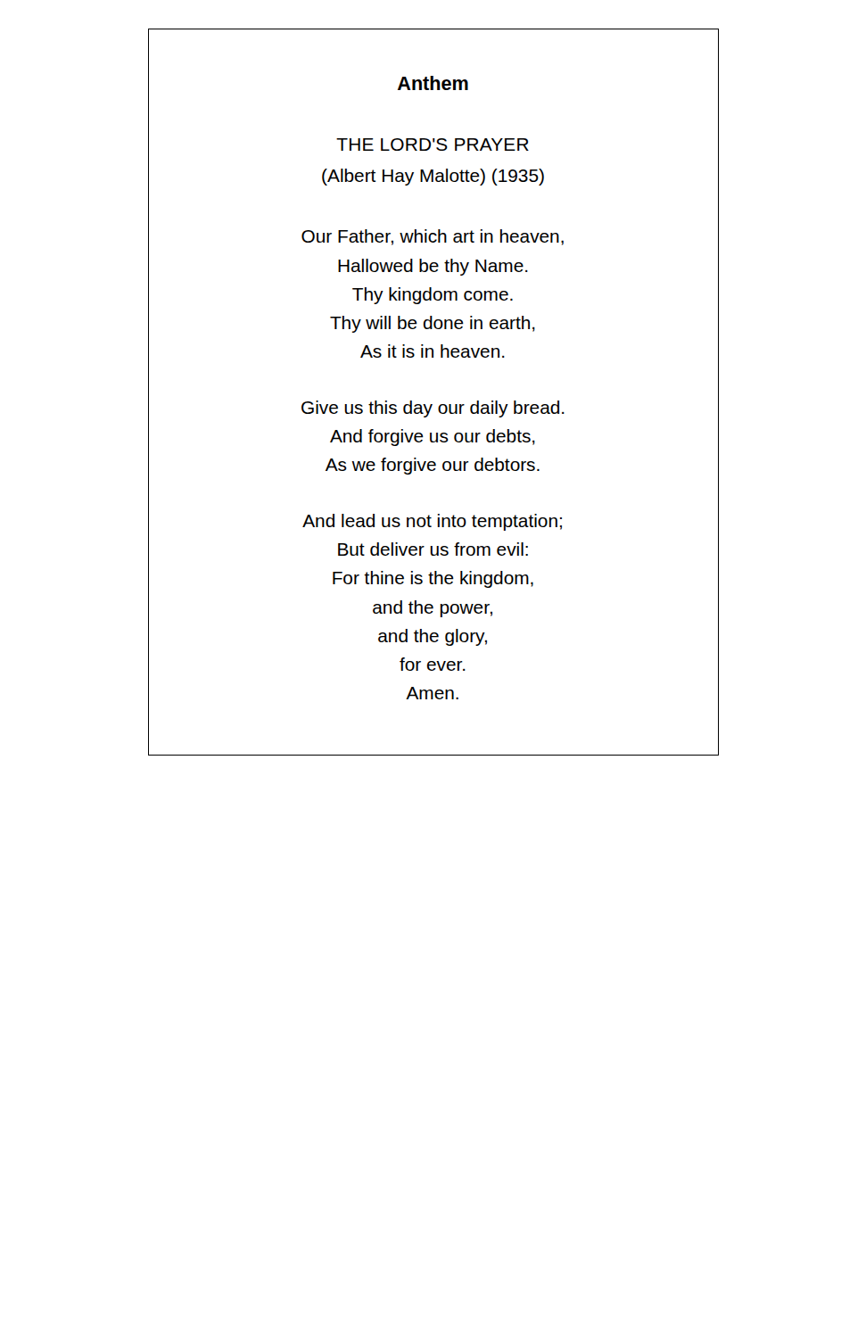Anthem
THE LORD'S PRAYER
(Albert Hay Malotte) (1935)
Our Father, which art in heaven,
Hallowed be thy Name.
Thy kingdom come.
Thy will be done in earth,
As it is in heaven.
Give us this day our daily bread.
And forgive us our debts,
As we forgive our debtors.
And lead us not into temptation;
But deliver us from evil:
For thine is the kingdom,
and the power,
and the glory,
for ever.
Amen.